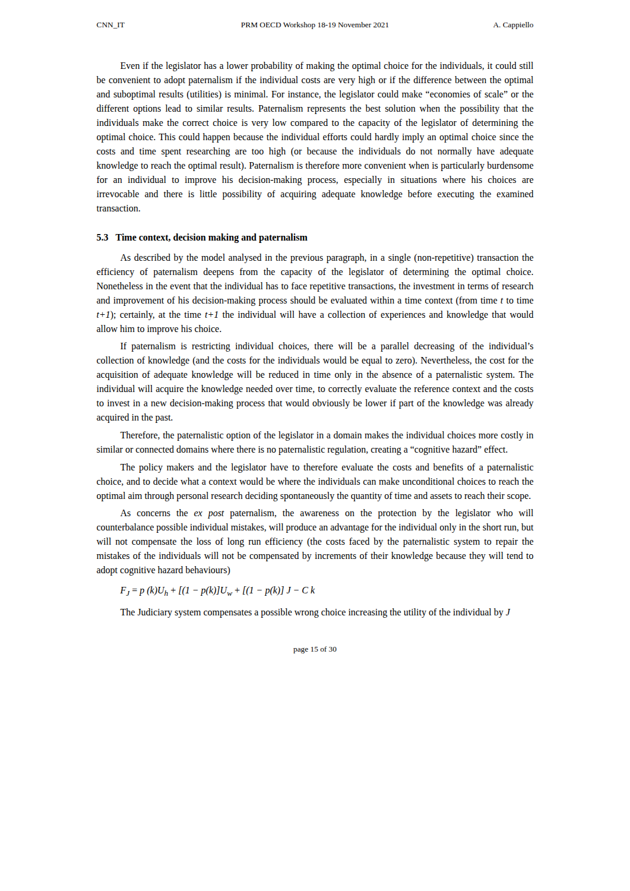CNN_IT
PRM OECD Workshop 18-19 November 2021
A. Cappiello
Even if the legislator has a lower probability of making the optimal choice for the individuals, it could still be convenient to adopt paternalism if the individual costs are very high or if the difference between the optimal and suboptimal results (utilities) is minimal. For instance, the legislator could make “economies of scale” or the different options lead to similar results. Paternalism represents the best solution when the possibility that the individuals make the correct choice is very low compared to the capacity of the legislator of determining the optimal choice. This could happen because the individual efforts could hardly imply an optimal choice since the costs and time spent researching are too high (or because the individuals do not normally have adequate knowledge to reach the optimal result). Paternalism is therefore more convenient when is particularly burdensome for an individual to improve his decision-making process, especially in situations where his choices are irrevocable and there is little possibility of acquiring adequate knowledge before executing the examined transaction.
5.3 Time context, decision making and paternalism
As described by the model analysed in the previous paragraph, in a single (non-repetitive) transaction the efficiency of paternalism deepens from the capacity of the legislator of determining the optimal choice. Nonetheless in the event that the individual has to face repetitive transactions, the investment in terms of research and improvement of his decision-making process should be evaluated within a time context (from time t to time t+1); certainly, at the time t+1 the individual will have a collection of experiences and knowledge that would allow him to improve his choice.
If paternalism is restricting individual choices, there will be a parallel decreasing of the individual’s collection of knowledge (and the costs for the individuals would be equal to zero). Nevertheless, the cost for the acquisition of adequate knowledge will be reduced in time only in the absence of a paternalistic system. The individual will acquire the knowledge needed over time, to correctly evaluate the reference context and the costs to invest in a new decision-making process that would obviously be lower if part of the knowledge was already acquired in the past.
Therefore, the paternalistic option of the legislator in a domain makes the individual choices more costly in similar or connected domains where there is no paternalistic regulation, creating a “cognitive hazard” effect.
The policy makers and the legislator have to therefore evaluate the costs and benefits of a paternalistic choice, and to decide what a context would be where the individuals can make unconditional choices to reach the optimal aim through personal research deciding spontaneously the quantity of time and assets to reach their scope.
As concerns the ex post paternalism, the awareness on the protection by the legislator who will counterbalance possible individual mistakes, will produce an advantage for the individual only in the short run, but will not compensate the loss of long run efficiency (the costs faced by the paternalistic system to repair the mistakes of the individuals will not be compensated by increments of their knowledge because they will tend to adopt cognitive hazard behaviours)
FJ = p (k)Uh + [(1 − p(k)]Uw + [(1 − p(k)] J − C k
The Judiciary system compensates a possible wrong choice increasing the utility of the individual by J
page 15 of 30